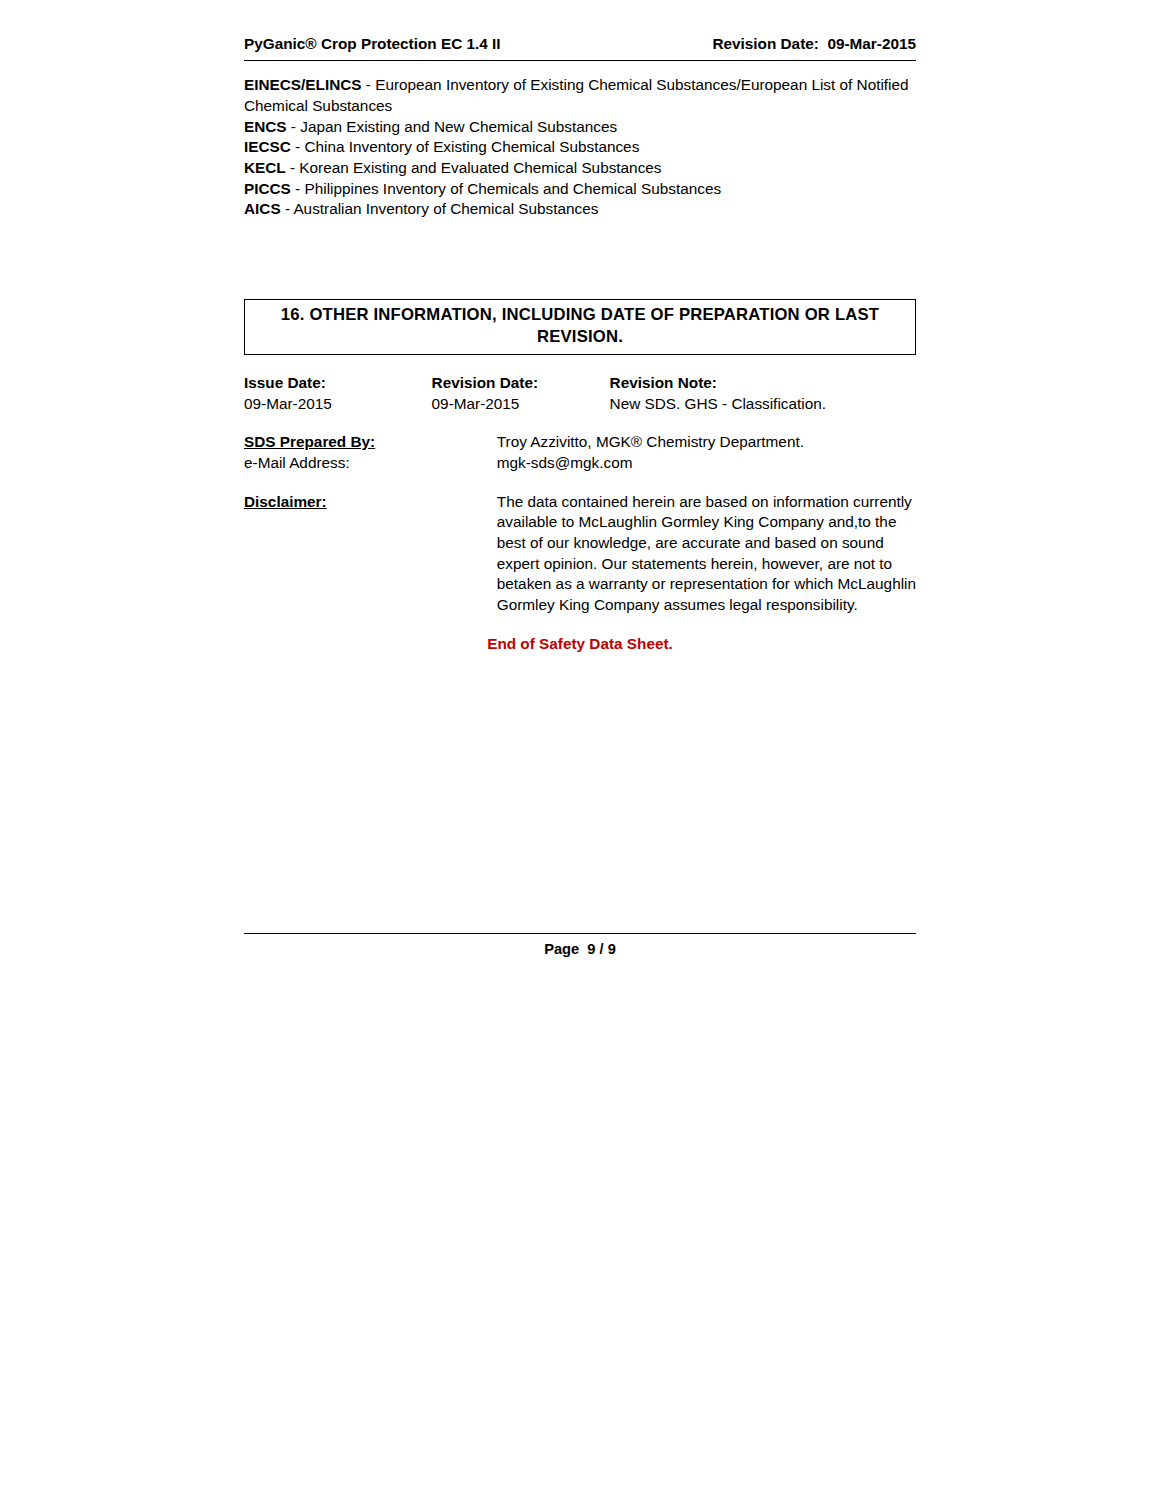PyGanic® Crop Protection EC 1.4 II
Revision Date: 09-Mar-2015
EINECS/ELINCS - European Inventory of Existing Chemical Substances/European List of Notified Chemical Substances
ENCS - Japan Existing and New Chemical Substances
IECSC - China Inventory of Existing Chemical Substances
KECL - Korean Existing and Evaluated Chemical Substances
PICCS - Philippines Inventory of Chemicals and Chemical Substances
AICS - Australian Inventory of Chemical Substances
16. OTHER INFORMATION, INCLUDING DATE OF PREPARATION OR LAST REVISION.
| Issue Date: | Revision Date: | Revision Note: |
| 09-Mar-2015 | 09-Mar-2015 | New SDS. GHS - Classification. |
| SDS Prepared By: | Troy Azzivitto, MGK® Chemistry Department. |
| e-Mail Address: | mgk-sds@mgk.com |
| Disclaimer: | The data contained herein are based on information currently available to McLaughlin Gormley King Company and,to the best of our knowledge, are accurate and based on sound expert opinion. Our statements herein, however, are not to betaken as a warranty or representation for which McLaughlin Gormley King Company assumes legal responsibility. |
End of Safety Data Sheet.
Page 9 / 9